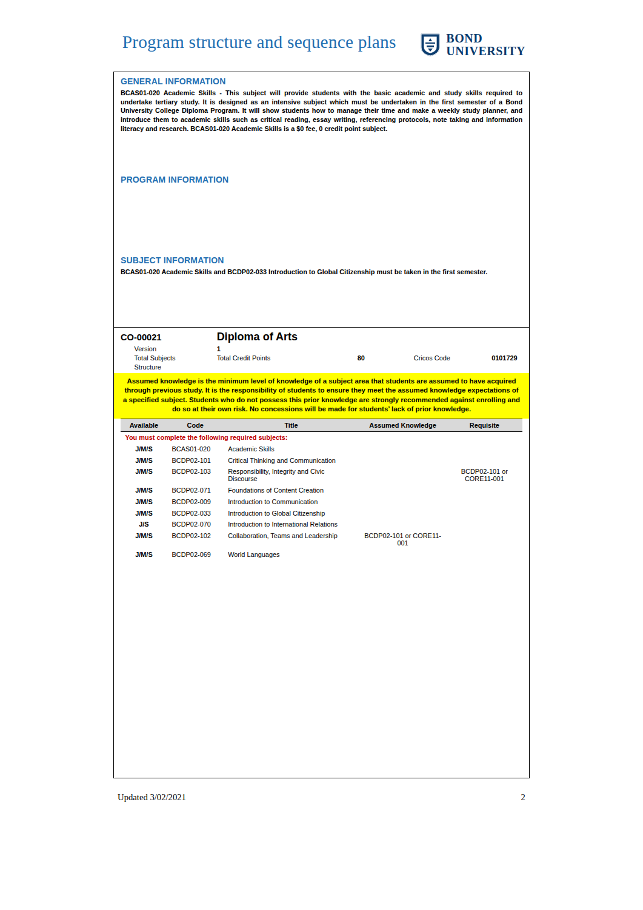Program structure and sequence plans
BOND UNIVERSITY
GENERAL INFORMATION
BCAS01-020 Academic Skills - This subject will provide students with the basic academic and study skills required to undertake tertiary study. It is designed as an intensive subject which must be undertaken in the first semester of a Bond University College Diploma Program. It will show students how to manage their time and make a weekly study planner, and introduce them to academic skills such as critical reading, essay writing, referencing protocols, note taking and information literacy and research. BCAS01-020 Academic Skills is a $0 fee, 0 credit point subject.
PROGRAM INFORMATION
SUBJECT INFORMATION
BCAS01-020 Academic Skills and BCDP02-033 Introduction to Global Citizenship must be taken in the first semester.
CO-00021
Diploma of Arts
Version
1
Total Subjects
Total Credit Points
80
Cricos Code
0101729
Structure
Assumed knowledge is the minimum level of knowledge of a subject area that students are assumed to have acquired through previous study. It is the responsibility of students to ensure they meet the assumed knowledge expectations of a specified subject. Students who do not possess this prior knowledge are strongly recommended against enrolling and do so at their own risk. No concessions will be made for students’ lack of prior knowledge.
| Available | Code | Title | Assumed Knowledge | Requisite |
| --- | --- | --- | --- | --- |
| You must complete the following required subjects: |
| J/M/S | BCAS01-020 | Academic Skills | | |
| J/M/S | BCDP02-101 | Critical Thinking and Communication | | |
| J/M/S | BCDP02-103 | Responsibility, Integrity and Civic Discourse | | BCDP02-101 or CORE11-001 |
| J/M/S | BCDP02-071 | Foundations of Content Creation | | |
| J/M/S | BCDP02-009 | Introduction to Communication | | |
| J/M/S | BCDP02-033 | Introduction to Global Citizenship | | |
| J/S | BCDP02-070 | Introduction to International Relations | | |
| J/M/S | BCDP02-102 | Collaboration, Teams and Leadership | BCDP02-101 or CORE11-001 | |
| J/M/S | BCDP02-069 | World Languages | | |
Updated 3/02/2021
2